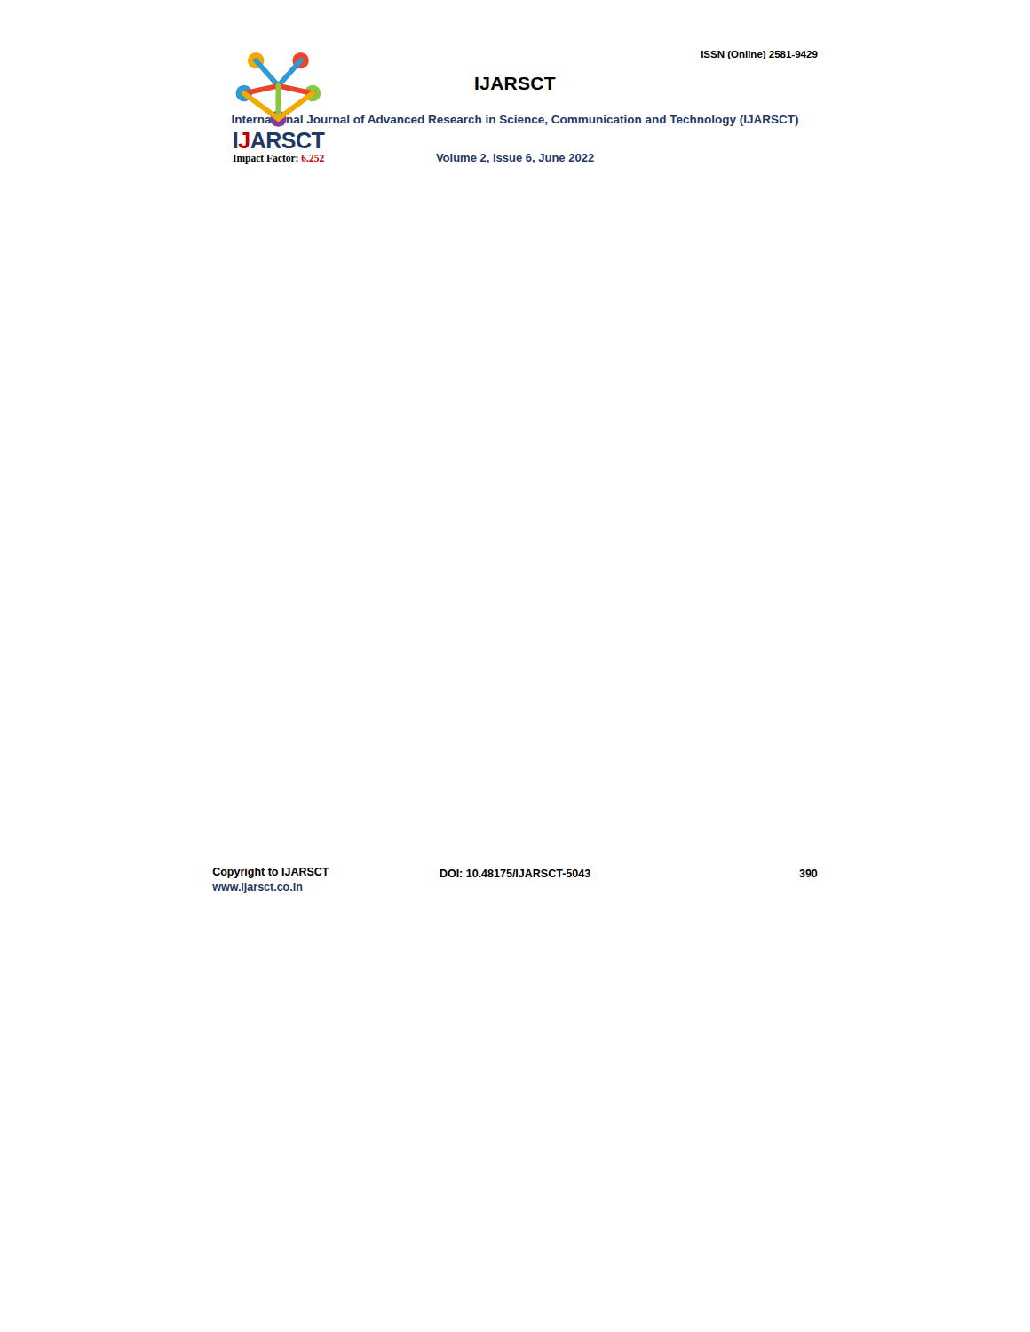IJARSCT
Impact Factor: 6.252
ISSN (Online) 2581-9429
IJARSCT
International Journal of Advanced Research in Science, Communication and Technology (IJARSCT)
Volume 2, Issue 6, June 2022
Copyright to IJARSCT
www.ijarsct.co.in
DOI: 10.48175/IJARSCT-5043
390